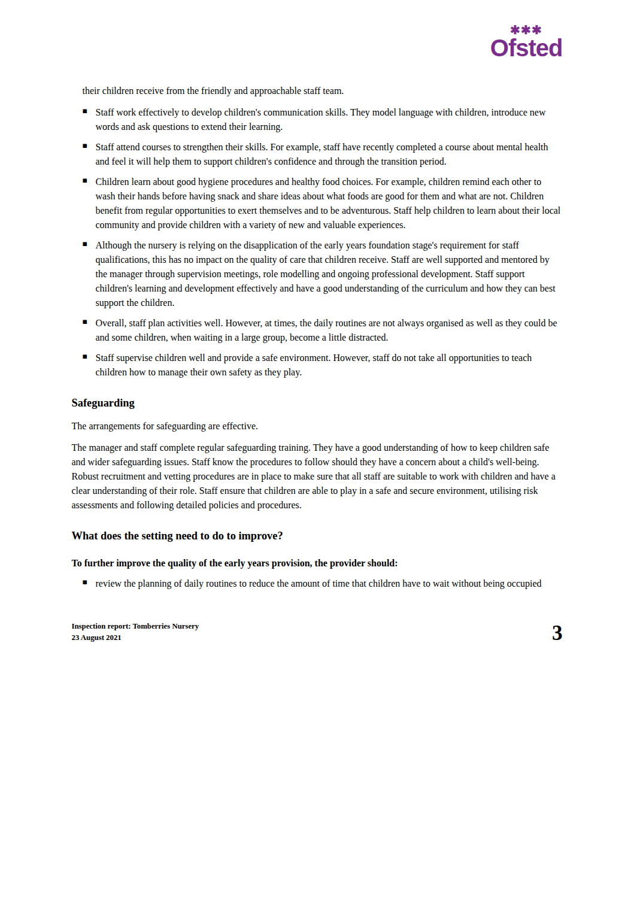✱✱✱
Ofsted
their children receive from the friendly and approachable staff team.
Staff work effectively to develop children's communication skills. They model language with children, introduce new words and ask questions to extend their learning.
Staff attend courses to strengthen their skills. For example, staff have recently completed a course about mental health and feel it will help them to support children's confidence and through the transition period.
Children learn about good hygiene procedures and healthy food choices. For example, children remind each other to wash their hands before having snack and share ideas about what foods are good for them and what are not. Children benefit from regular opportunities to exert themselves and to be adventurous. Staff help children to learn about their local community and provide children with a variety of new and valuable experiences.
Although the nursery is relying on the disapplication of the early years foundation stage's requirement for staff qualifications, this has no impact on the quality of care that children receive. Staff are well supported and mentored by the manager through supervision meetings, role modelling and ongoing professional development. Staff support children's learning and development effectively and have a good understanding of the curriculum and how they can best support the children.
Overall, staff plan activities well. However, at times, the daily routines are not always organised as well as they could be and some children, when waiting in a large group, become a little distracted.
Staff supervise children well and provide a safe environment. However, staff do not take all opportunities to teach children how to manage their own safety as they play.
Safeguarding
The arrangements for safeguarding are effective.
The manager and staff complete regular safeguarding training. They have a good understanding of how to keep children safe and wider safeguarding issues. Staff know the procedures to follow should they have a concern about a child's well-being. Robust recruitment and vetting procedures are in place to make sure that all staff are suitable to work with children and have a clear understanding of their role. Staff ensure that children are able to play in a safe and secure environment, utilising risk assessments and following detailed policies and procedures.
What does the setting need to do to improve?
To further improve the quality of the early years provision, the provider should:
review the planning of daily routines to reduce the amount of time that children have to wait without being occupied
Inspection report: Tomberries Nursery
23 August 2021
3